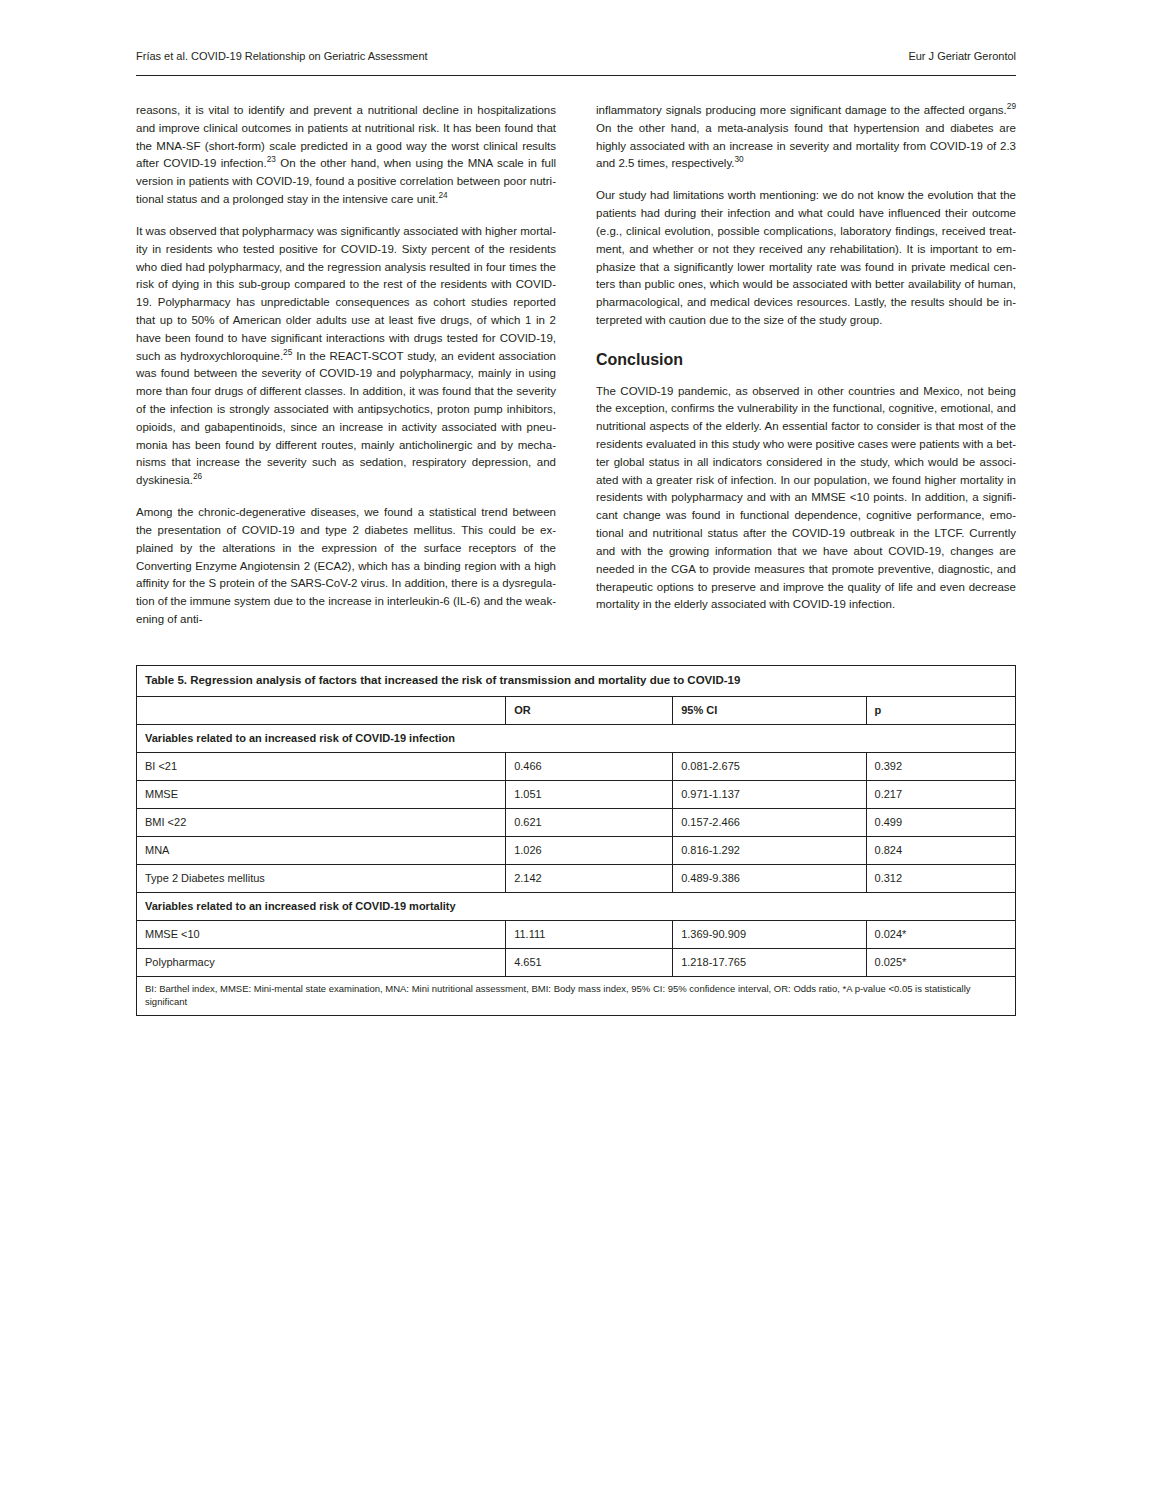Frías et al. COVID-19 Relationship on Geriatric Assessment
Eur J Geriatr Gerontol
reasons, it is vital to identify and prevent a nutritional decline in hospitalizations and improve clinical outcomes in patients at nutritional risk. It has been found that the MNA-SF (short-form) scale predicted in a good way the worst clinical results after COVID-19 infection.23 On the other hand, when using the MNA scale in full version in patients with COVID-19, found a positive correlation between poor nutritional status and a prolonged stay in the intensive care unit.24
It was observed that polypharmacy was significantly associated with higher mortality in residents who tested positive for COVID-19. Sixty percent of the residents who died had polypharmacy, and the regression analysis resulted in four times the risk of dying in this sub-group compared to the rest of the residents with COVID-19. Polypharmacy has unpredictable consequences as cohort studies reported that up to 50% of American older adults use at least five drugs, of which 1 in 2 have been found to have significant interactions with drugs tested for COVID-19, such as hydroxychloroquine.25 In the REACT-SCOT study, an evident association was found between the severity of COVID-19 and polypharmacy, mainly in using more than four drugs of different classes. In addition, it was found that the severity of the infection is strongly associated with antipsychotics, proton pump inhibitors, opioids, and gabapentinoids, since an increase in activity associated with pneumonia has been found by different routes, mainly anticholinergic and by mechanisms that increase the severity such as sedation, respiratory depression, and dyskinesia.26
Among the chronic-degenerative diseases, we found a statistical trend between the presentation of COVID-19 and type 2 diabetes mellitus. This could be explained by the alterations in the expression of the surface receptors of the Converting Enzyme Angiotensin 2 (ECA2), which has a binding region with a high affinity for the S protein of the SARS-CoV-2 virus. In addition, there is a dysregulation of the immune system due to the increase in interleukin-6 (IL-6) and the weakening of anti-
inflammatory signals producing more significant damage to the affected organs.29 On the other hand, a meta-analysis found that hypertension and diabetes are highly associated with an increase in severity and mortality from COVID-19 of 2.3 and 2.5 times, respectively.30
Our study had limitations worth mentioning: we do not know the evolution that the patients had during their infection and what could have influenced their outcome (e.g., clinical evolution, possible complications, laboratory findings, received treatment, and whether or not they received any rehabilitation). It is important to emphasize that a significantly lower mortality rate was found in private medical centers than public ones, which would be associated with better availability of human, pharmacological, and medical devices resources. Lastly, the results should be interpreted with caution due to the size of the study group.
Conclusion
The COVID-19 pandemic, as observed in other countries and Mexico, not being the exception, confirms the vulnerability in the functional, cognitive, emotional, and nutritional aspects of the elderly. An essential factor to consider is that most of the residents evaluated in this study who were positive cases were patients with a better global status in all indicators considered in the study, which would be associated with a greater risk of infection. In our population, we found higher mortality in residents with polypharmacy and with an MMSE <10 points. In addition, a significant change was found in functional dependence, cognitive performance, emotional and nutritional status after the COVID-19 outbreak in the LTCF. Currently and with the growing information that we have about COVID-19, changes are needed in the CGA to provide measures that promote preventive, diagnostic, and therapeutic options to preserve and improve the quality of life and even decrease mortality in the elderly associated with COVID-19 infection.
Table 5. Regression analysis of factors that increased the risk of transmission and mortality due to COVID-19
| | OR | 95% CI | p |
| --- | --- | --- | --- |
| Variables related to an increased risk of COVID-19 infection |
| BI <21 | 0.466 | 0.081-2.675 | 0.392 |
| MMSE | 1.051 | 0.971-1.137 | 0.217 |
| BMI <22 | 0.621 | 0.157-2.466 | 0.499 |
| MNA | 1.026 | 0.816-1.292 | 0.824 |
| Type 2 Diabetes mellitus | 2.142 | 0.489-9.386 | 0.312 |
| Variables related to an increased risk of COVID-19 mortality |
| MMSE <10 | 11.111 | 1.369-90.909 | 0.024* |
| Polypharmacy | 4.651 | 1.218-17.765 | 0.025* |
| BI: Barthel index, MMSE: Mini-mental state examination, MNA: Mini nutritional assessment, BMI: Body mass index, 95% CI: 95% confidence interval, OR: Odds ratio, *A p-value <0.05 is statistically significant |